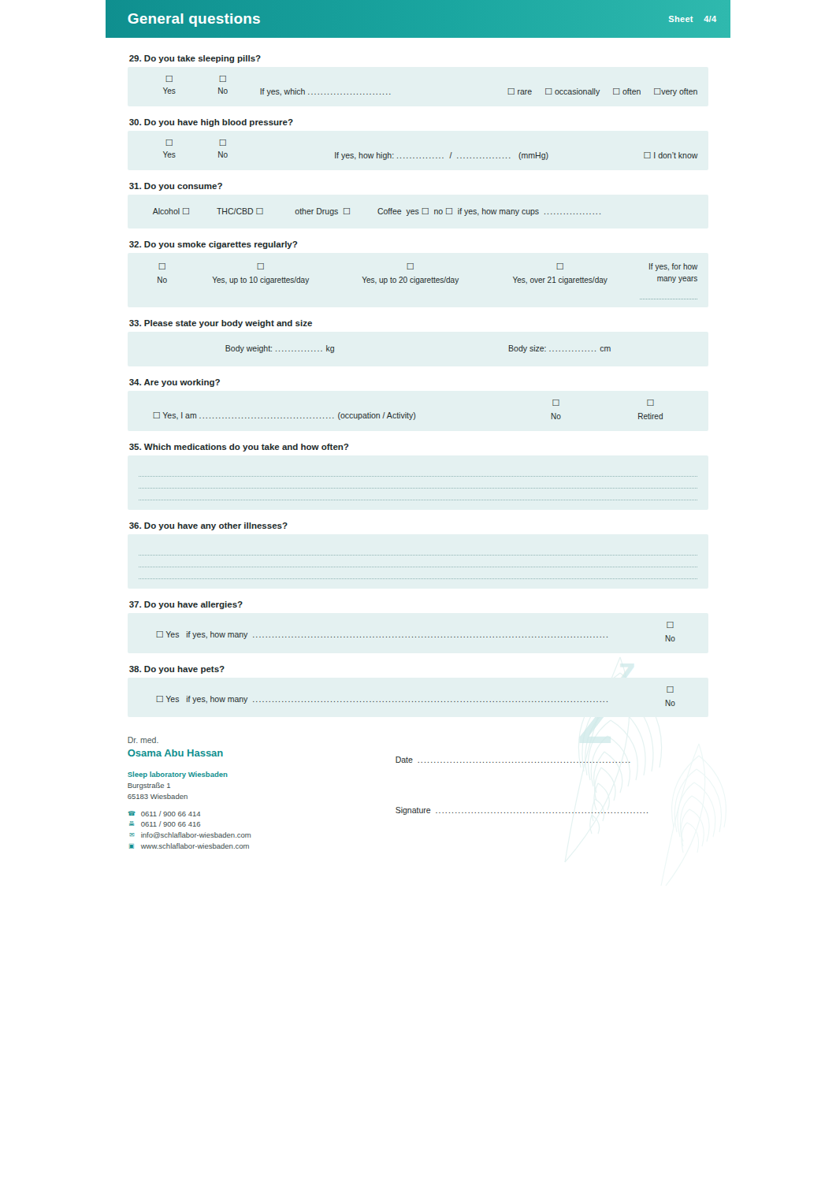General questions
Sheet 4/4
29. Do you take sleeping pills?
☐Yes ☐No
If yes, which ..........................
☐ rare ☐ occasionally ☐ often ☐very often
30. Do you have high blood pressure?
☐Yes ☐No
If yes, how high: ............... / ................. (mmHg)
☐ I don’t know
31. Do you consume?
Alcohol ☐ THC/CBD ☐ other Drugs ☐ Coffee yes ☐ no ☐ if yes, how many cups ..................
32. Do you smoke cigarettes regularly?
☐No
☐Yes, up to 10 cigarettes/day
☐Yes, up to 20 cigarettes/day
☐Yes, over 21 cigarettes/day
If yes, for how many years
33. Please state your body weight and size
Body weight: ............... kg
Body size: ............... cm
34. Are you working?
☐ Yes, I am .......................................... (occupation / Activity)
☐No
☐Retired
35. Which medications do you take and how often?
36. Do you have any other illnesses?
37. Do you have allergies?
☐ Yes if yes, how many ..............................................................................................................
☐No
38. Do you have pets?
☐ Yes if yes, how many ..............................................................................................................
☐No
Dr. med.
Osama Abu Hassan
Sleep laboratory Wiesbaden
Burgstraße 1
65183 Wiesbaden
☎0611 / 900 66 414
🖶0611 / 900 66 416
✉info@schlaflabor-wiesbaden.com
▣www.schlaflabor-wiesbaden.com
Date ..................................................................
Signature ..................................................................
z
Z